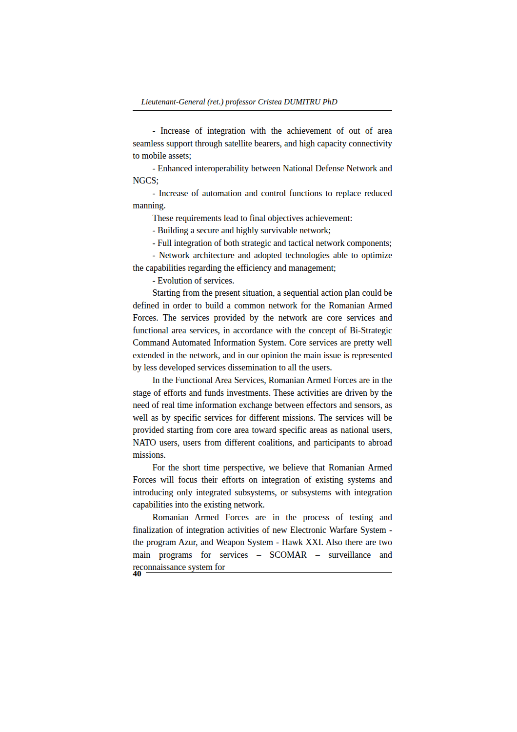Lieutenant-General (ret.) professor Cristea DUMITRU PhD
- Increase of integration with the achievement of out of area seamless support through satellite bearers, and high capacity connectivity to mobile assets;
- Enhanced interoperability between National Defense Network and NGCS;
- Increase of automation and control functions to replace reduced manning.
These requirements lead to final objectives achievement:
- Building a secure and highly survivable network;
- Full integration of both strategic and tactical network components;
- Network architecture and adopted technologies able to optimize the capabilities regarding the efficiency and management;
- Evolution of services.
Starting from the present situation, a sequential action plan could be defined in order to build a common network for the Romanian Armed Forces. The services provided by the network are core services and functional area services, in accordance with the concept of Bi-Strategic Command Automated Information System. Core services are pretty well extended in the network, and in our opinion the main issue is represented by less developed services dissemination to all the users.
In the Functional Area Services, Romanian Armed Forces are in the stage of efforts and funds investments. These activities are driven by the need of real time information exchange between effectors and sensors, as well as by specific services for different missions. The services will be provided starting from core area toward specific areas as national users, NATO users, users from different coalitions, and participants to abroad missions.
For the short time perspective, we believe that Romanian Armed Forces will focus their efforts on integration of existing systems and introducing only integrated subsystems, or subsystems with integration capabilities into the existing network.
Romanian Armed Forces are in the process of testing and finalization of integration activities of new Electronic Warfare System - the program Azur, and Weapon System - Hawk XXI. Also there are two main programs for services – SCOMAR – surveillance and reconnaissance system for
40